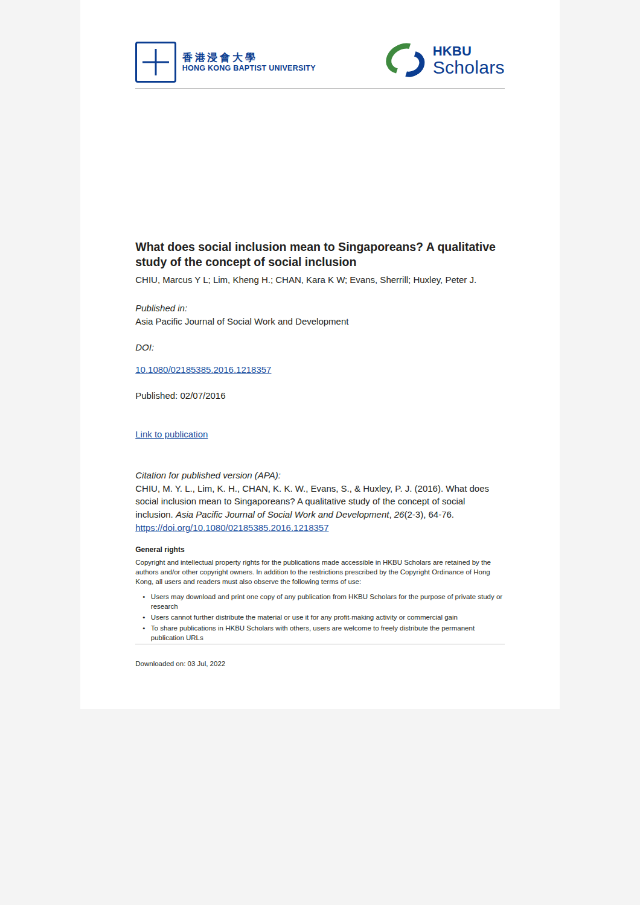香港浸會大學
HONG KONG BAPTIST UNIVERSITY
HKBU
Scholars
What does social inclusion mean to Singaporeans? A qualitative study of the concept of social inclusion
CHIU, Marcus Y L; Lim, Kheng H.; CHAN, Kara K W; Evans, Sherrill; Huxley, Peter J.
Published in:
Asia Pacific Journal of Social Work and Development
DOI:
10.1080/02185385.2016.1218357
Published: 02/07/2016
Link to publication
Citation for published version (APA):
CHIU, M. Y. L., Lim, K. H., CHAN, K. K. W., Evans, S., & Huxley, P. J. (2016). What does social inclusion mean to Singaporeans? A qualitative study of the concept of social inclusion. Asia Pacific Journal of Social Work and Development, 26(2-3), 64-76. https://doi.org/10.1080/02185385.2016.1218357
General rights
Copyright and intellectual property rights for the publications made accessible in HKBU Scholars are retained by the authors and/or other copyright owners. In addition to the restrictions prescribed by the Copyright Ordinance of Hong Kong, all users and readers must also observe the following terms of use:
Users may download and print one copy of any publication from HKBU Scholars for the purpose of private study or research
Users cannot further distribute the material or use it for any profit-making activity or commercial gain
To share publications in HKBU Scholars with others, users are welcome to freely distribute the permanent publication URLs
Downloaded on: 03 Jul, 2022